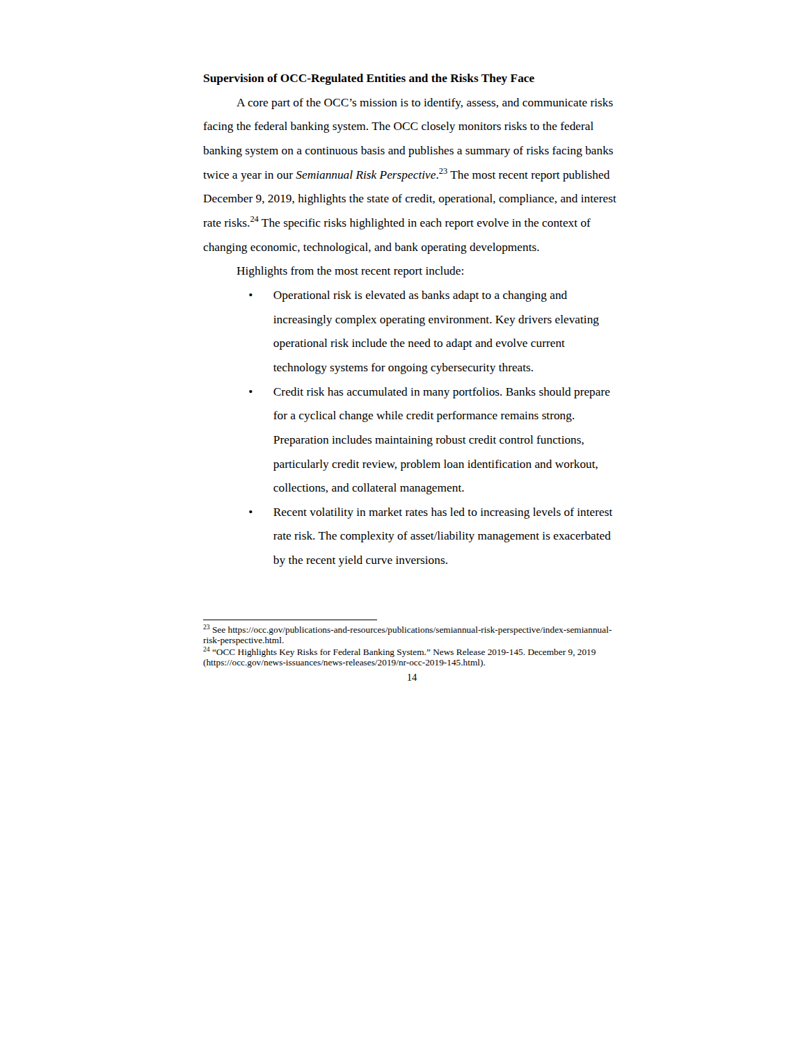Supervision of OCC-Regulated Entities and the Risks They Face
A core part of the OCC’s mission is to identify, assess, and communicate risks facing the federal banking system. The OCC closely monitors risks to the federal banking system on a continuous basis and publishes a summary of risks facing banks twice a year in our Semiannual Risk Perspective.23 The most recent report published December 9, 2019, highlights the state of credit, operational, compliance, and interest rate risks.24 The specific risks highlighted in each report evolve in the context of changing economic, technological, and bank operating developments.
Highlights from the most recent report include:
Operational risk is elevated as banks adapt to a changing and increasingly complex operating environment. Key drivers elevating operational risk include the need to adapt and evolve current technology systems for ongoing cybersecurity threats.
Credit risk has accumulated in many portfolios. Banks should prepare for a cyclical change while credit performance remains strong. Preparation includes maintaining robust credit control functions, particularly credit review, problem loan identification and workout, collections, and collateral management.
Recent volatility in market rates has led to increasing levels of interest rate risk. The complexity of asset/liability management is exacerbated by the recent yield curve inversions.
23 See https://occ.gov/publications-and-resources/publications/semiannual-risk-perspective/index-semiannual-risk-perspective.html.
24 “OCC Highlights Key Risks for Federal Banking System.” News Release 2019-145. December 9, 2019 (https://occ.gov/news-issuances/news-releases/2019/nr-occ-2019-145.html).
14